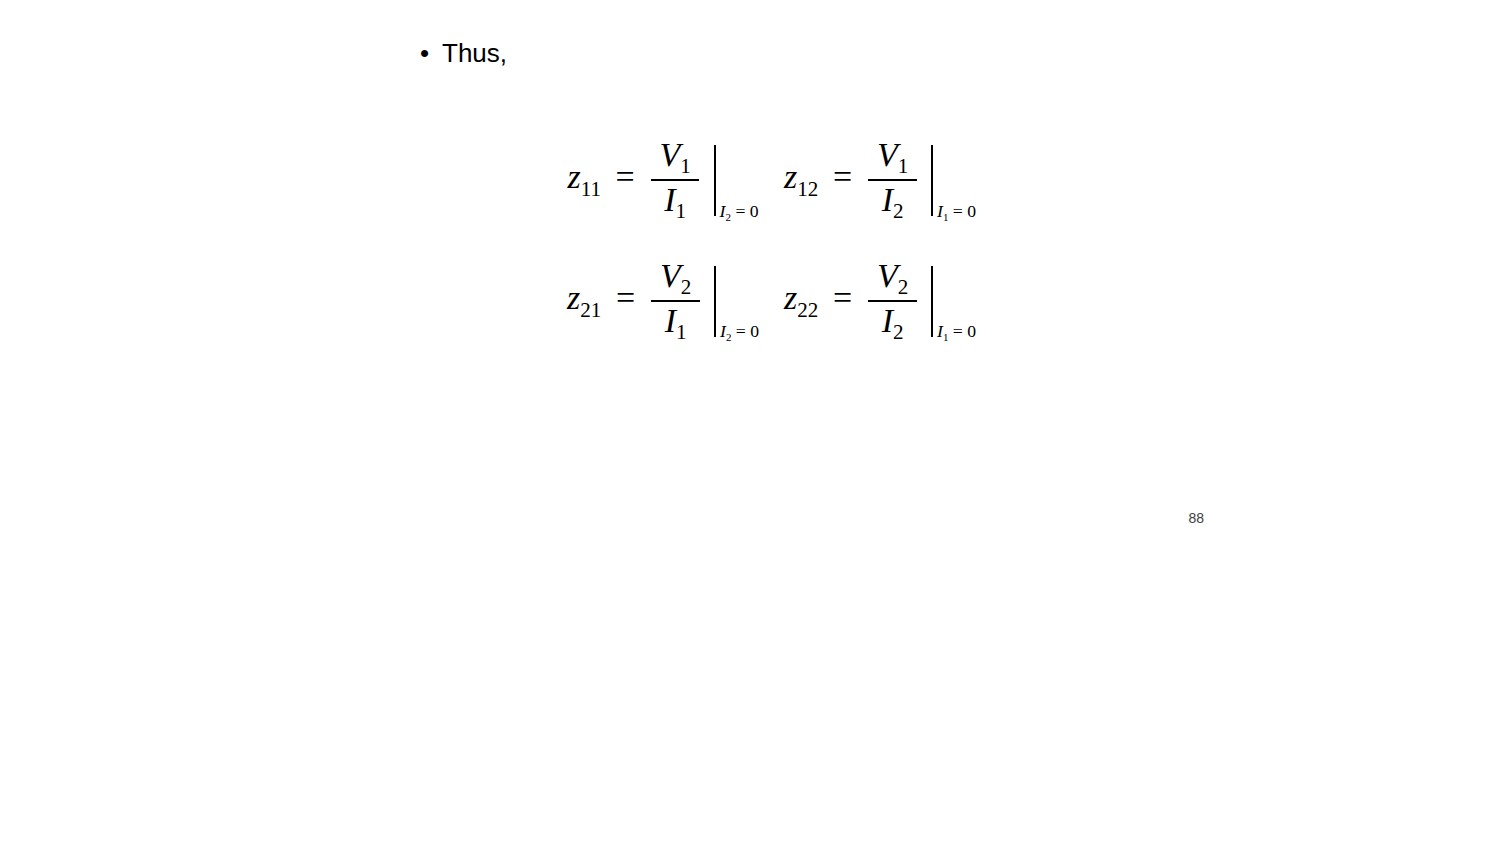Thus,
| z 11 = V 1 I 1 I 2 = 0 | z 12 = V 1 I 2 I 1 = 0 |
| z 21 = V 2 I 1 I 2 = 0 | z 22 = V 2 I 2 I 1 = 0 |
88